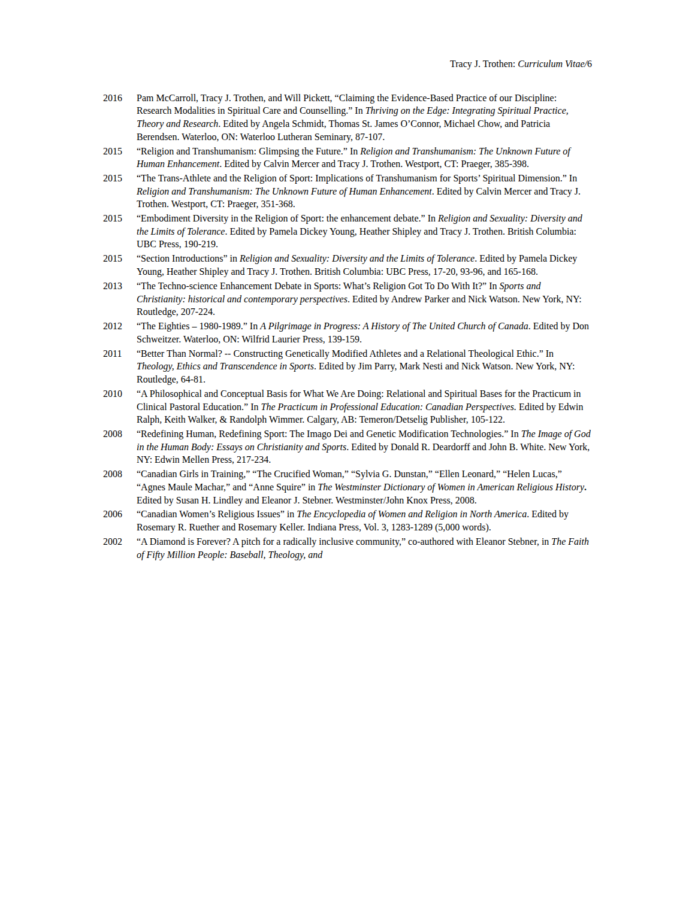Tracy J. Trothen: Curriculum Vitae/6
2016 Pam McCarroll, Tracy J. Trothen, and Will Pickett, “Claiming the Evidence-Based Practice of our Discipline: Research Modalities in Spiritual Care and Counselling.” In Thriving on the Edge: Integrating Spiritual Practice, Theory and Research. Edited by Angela Schmidt, Thomas St. James O’Connor, Michael Chow, and Patricia Berendsen. Waterloo, ON: Waterloo Lutheran Seminary, 87-107.
2015 “Religion and Transhumanism: Glimpsing the Future.” In Religion and Transhumanism: The Unknown Future of Human Enhancement. Edited by Calvin Mercer and Tracy J. Trothen. Westport, CT: Praeger, 385-398.
2015 “The Trans-Athlete and the Religion of Sport: Implications of Transhumanism for Sports’ Spiritual Dimension.” In Religion and Transhumanism: The Unknown Future of Human Enhancement. Edited by Calvin Mercer and Tracy J. Trothen. Westport, CT: Praeger, 351-368.
2015 “Embodiment Diversity in the Religion of Sport: the enhancement debate.” In Religion and Sexuality: Diversity and the Limits of Tolerance. Edited by Pamela Dickey Young, Heather Shipley and Tracy J. Trothen. British Columbia: UBC Press, 190-219.
2015 “Section Introductions” in Religion and Sexuality: Diversity and the Limits of Tolerance. Edited by Pamela Dickey Young, Heather Shipley and Tracy J. Trothen. British Columbia: UBC Press, 17-20, 93-96, and 165-168.
2013 “The Techno-science Enhancement Debate in Sports: What’s Religion Got To Do With It?” In Sports and Christianity: historical and contemporary perspectives. Edited by Andrew Parker and Nick Watson. New York, NY: Routledge, 207-224.
2012 “The Eighties – 1980-1989.” In A Pilgrimage in Progress: A History of The United Church of Canada. Edited by Don Schweitzer. Waterloo, ON: Wilfrid Laurier Press, 139-159.
2011 “Better Than Normal? -- Constructing Genetically Modified Athletes and a Relational Theological Ethic.” In Theology, Ethics and Transcendence in Sports. Edited by Jim Parry, Mark Nesti and Nick Watson. New York, NY: Routledge, 64-81.
2010 “A Philosophical and Conceptual Basis for What We Are Doing: Relational and Spiritual Bases for the Practicum in Clinical Pastoral Education.” In The Practicum in Professional Education: Canadian Perspectives. Edited by Edwin Ralph, Keith Walker, & Randolph Wimmer. Calgary, AB: Temeron/Detselig Publisher, 105-122.
2008 “Redefining Human, Redefining Sport: The Imago Dei and Genetic Modification Technologies.” In The Image of God in the Human Body: Essays on Christianity and Sports. Edited by Donald R. Deardorff and John B. White. New York, NY: Edwin Mellen Press, 217-234.
2008 “Canadian Girls in Training,” “The Crucified Woman,” “Sylvia G. Dunstan,” “Ellen Leonard,” “Helen Lucas,” “Agnes Maule Machar,” and “Anne Squire” in The Westminster Dictionary of Women in American Religious History. Edited by Susan H. Lindley and Eleanor J. Stebner. Westminster/John Knox Press, 2008.
2006 “Canadian Women’s Religious Issues” in The Encyclopedia of Women and Religion in North America. Edited by Rosemary R. Ruether and Rosemary Keller. Indiana Press, Vol. 3, 1283-1289 (5,000 words).
2002 “A Diamond is Forever? A pitch for a radically inclusive community,” co-authored with Eleanor Stebner, in The Faith of Fifty Million People: Baseball, Theology, and